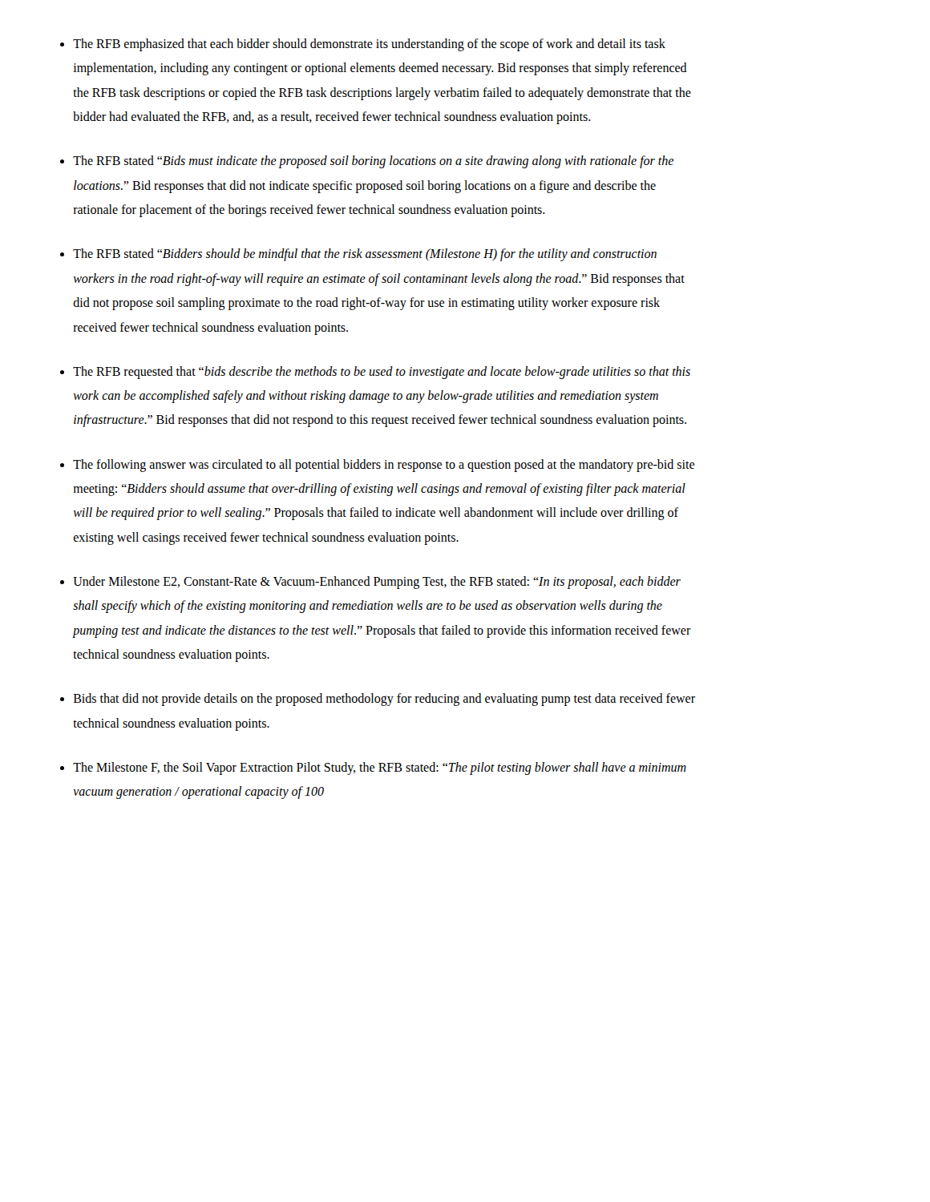The RFB emphasized that each bidder should demonstrate its understanding of the scope of work and detail its task implementation, including any contingent or optional elements deemed necessary. Bid responses that simply referenced the RFB task descriptions or copied the RFB task descriptions largely verbatim failed to adequately demonstrate that the bidder had evaluated the RFB, and, as a result, received fewer technical soundness evaluation points.
The RFB stated “Bids must indicate the proposed soil boring locations on a site drawing along with rationale for the locations.” Bid responses that did not indicate specific proposed soil boring locations on a figure and describe the rationale for placement of the borings received fewer technical soundness evaluation points.
The RFB stated “Bidders should be mindful that the risk assessment (Milestone H) for the utility and construction workers in the road right-of-way will require an estimate of soil contaminant levels along the road.” Bid responses that did not propose soil sampling proximate to the road right-of-way for use in estimating utility worker exposure risk received fewer technical soundness evaluation points.
The RFB requested that “bids describe the methods to be used to investigate and locate below-grade utilities so that this work can be accomplished safely and without risking damage to any below-grade utilities and remediation system infrastructure.” Bid responses that did not respond to this request received fewer technical soundness evaluation points.
The following answer was circulated to all potential bidders in response to a question posed at the mandatory pre-bid site meeting: “Bidders should assume that over-drilling of existing well casings and removal of existing filter pack material will be required prior to well sealing.” Proposals that failed to indicate well abandonment will include over drilling of existing well casings received fewer technical soundness evaluation points.
Under Milestone E2, Constant-Rate & Vacuum-Enhanced Pumping Test, the RFB stated: “In its proposal, each bidder shall specify which of the existing monitoring and remediation wells are to be used as observation wells during the pumping test and indicate the distances to the test well.” Proposals that failed to provide this information received fewer technical soundness evaluation points.
Bids that did not provide details on the proposed methodology for reducing and evaluating pump test data received fewer technical soundness evaluation points.
The Milestone F, the Soil Vapor Extraction Pilot Study, the RFB stated: “The pilot testing blower shall have a minimum vacuum generation / operational capacity of 100